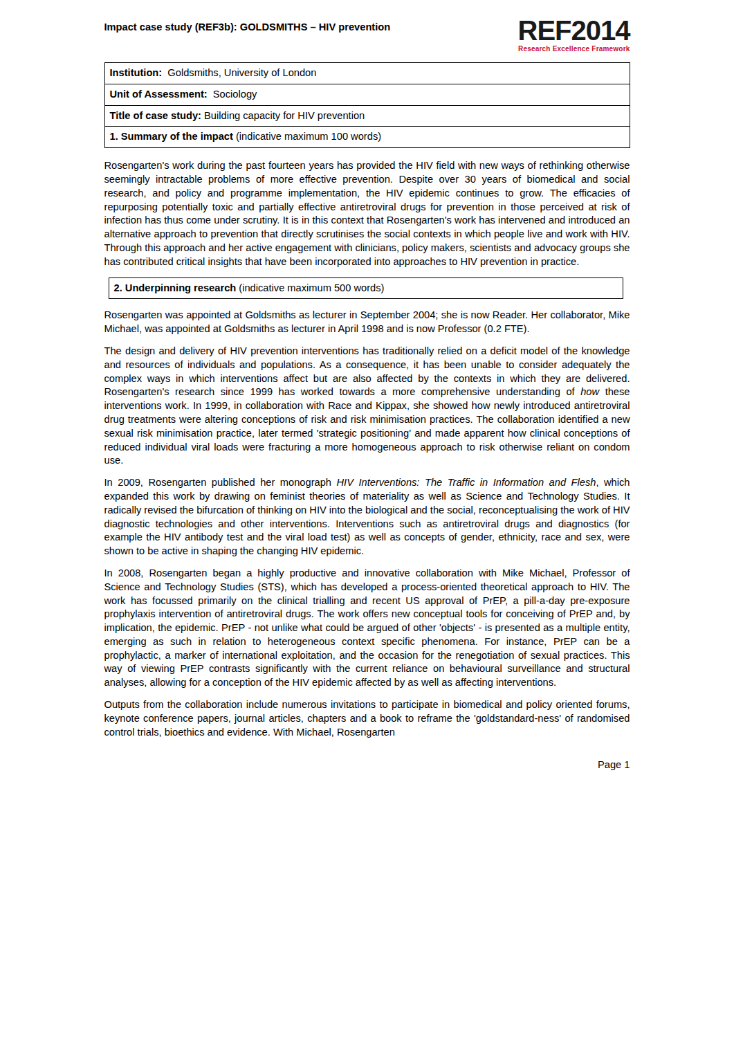Impact case study (REF3b): GOLDSMITHS – HIV prevention
REF2014
Research Excellence Framework
| Institution: Goldsmiths, University of London |
| Unit of Assessment: Sociology |
| Title of case study: Building capacity for HIV prevention |
| 1. Summary of the impact (indicative maximum 100 words) |
Rosengarten's work during the past fourteen years has provided the HIV field with new ways of rethinking otherwise seemingly intractable problems of more effective prevention. Despite over 30 years of biomedical and social research, and policy and programme implementation, the HIV epidemic continues to grow. The efficacies of repurposing potentially toxic and partially effective antiretroviral drugs for prevention in those perceived at risk of infection has thus come under scrutiny. It is in this context that Rosengarten's work has intervened and introduced an alternative approach to prevention that directly scrutinises the social contexts in which people live and work with HIV. Through this approach and her active engagement with clinicians, policy makers, scientists and advocacy groups she has contributed critical insights that have been incorporated into approaches to HIV prevention in practice.
2. Underpinning research (indicative maximum 500 words)
Rosengarten was appointed at Goldsmiths as lecturer in September 2004; she is now Reader. Her collaborator, Mike Michael, was appointed at Goldsmiths as lecturer in April 1998 and is now Professor (0.2 FTE).
The design and delivery of HIV prevention interventions has traditionally relied on a deficit model of the knowledge and resources of individuals and populations. As a consequence, it has been unable to consider adequately the complex ways in which interventions affect but are also affected by the contexts in which they are delivered. Rosengarten's research since 1999 has worked towards a more comprehensive understanding of how these interventions work. In 1999, in collaboration with Race and Kippax, she showed how newly introduced antiretroviral drug treatments were altering conceptions of risk and risk minimisation practices. The collaboration identified a new sexual risk minimisation practice, later termed 'strategic positioning' and made apparent how clinical conceptions of reduced individual viral loads were fracturing a more homogeneous approach to risk otherwise reliant on condom use.
In 2009, Rosengarten published her monograph HIV Interventions: The Traffic in Information and Flesh, which expanded this work by drawing on feminist theories of materiality as well as Science and Technology Studies. It radically revised the bifurcation of thinking on HIV into the biological and the social, reconceptualising the work of HIV diagnostic technologies and other interventions. Interventions such as antiretroviral drugs and diagnostics (for example the HIV antibody test and the viral load test) as well as concepts of gender, ethnicity, race and sex, were shown to be active in shaping the changing HIV epidemic.
In 2008, Rosengarten began a highly productive and innovative collaboration with Mike Michael, Professor of Science and Technology Studies (STS), which has developed a process-oriented theoretical approach to HIV. The work has focussed primarily on the clinical trialling and recent US approval of PrEP, a pill-a-day pre-exposure prophylaxis intervention of antiretroviral drugs. The work offers new conceptual tools for conceiving of PrEP and, by implication, the epidemic. PrEP - not unlike what could be argued of other 'objects' - is presented as a multiple entity, emerging as such in relation to heterogeneous context specific phenomena. For instance, PrEP can be a prophylactic, a marker of international exploitation, and the occasion for the renegotiation of sexual practices. This way of viewing PrEP contrasts significantly with the current reliance on behavioural surveillance and structural analyses, allowing for a conception of the HIV epidemic affected by as well as affecting interventions.
Outputs from the collaboration include numerous invitations to participate in biomedical and policy oriented forums, keynote conference papers, journal articles, chapters and a book to reframe the 'goldstandard-ness' of randomised control trials, bioethics and evidence. With Michael, Rosengarten
Page 1